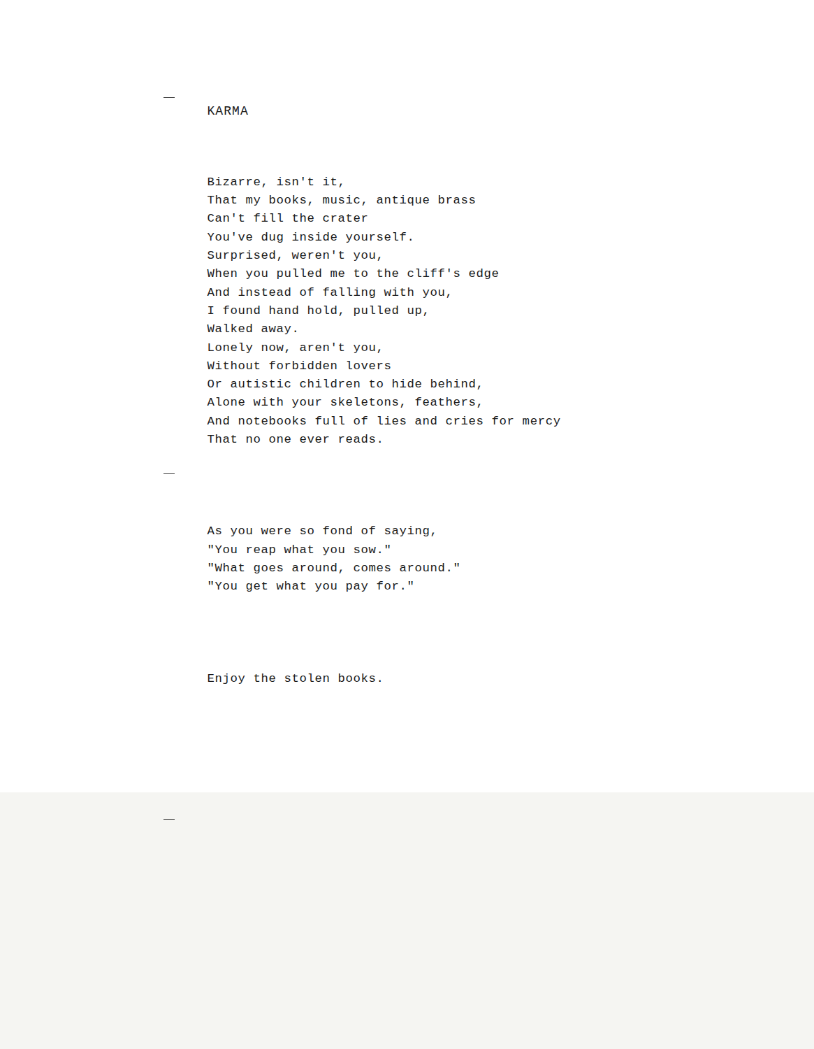KARMA
Bizarre, isn't it, That my books, music, antique brass Can't fill the crater You've dug inside yourself. Surprised, weren't you, When you pulled me to the cliff's edge And instead of falling with you, I found hand hold, pulled up, Walked away. Lonely now, aren't you, Without forbidden lovers Or autistic children to hide behind, Alone with your skeletons, feathers, And notebooks full of lies and cries for mercy That no one ever reads.
As you were so fond of saying, "You reap what you sow." "What goes around, comes around." "You get what you pay for."
Enjoy the stolen books.